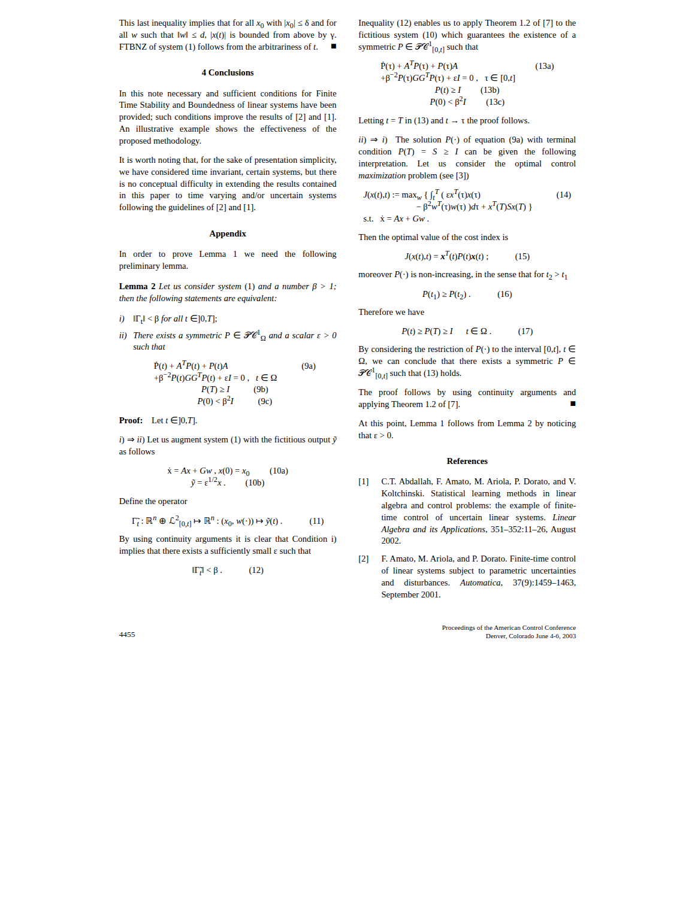This last inequality implies that for all x0 with |x0| ≤ δ and for all w such that ‖w‖ ≤ d, |x(t)| is bounded from above by γ. FTBNZ of system (1) follows from the arbitrariness of t. ■
4 Conclusions
In this note necessary and sufficient conditions for Finite Time Stability and Boundedness of linear systems have been provided; such conditions improve the results of [2] and [1]. An illustrative example shows the effectiveness of the proposed methodology.
It is worth noting that, for the sake of presentation simplicity, we have considered time invariant, certain systems, but there is no conceptual difficulty in extending the results contained in this paper to time varying and/or uncertain systems following the guidelines of [2] and [1].
Appendix
In order to prove Lemma 1 we need the following preliminary lemma.
Lemma 2 Let us consider system (1) and a number β > 1; then the following statements are equivalent:
i) ‖Γt‖ < β for all t ∈]0,T];
ii) There exists a symmetric P ∈ 𝒫𝒞1Ω and a scalar ε > 0 such that
Ṗ(t) + ATP(t) + P(t)A +β−2P(t)GGTP(t) + εI = 0 , t ∈ Ω (9a)
P(T) ≥ I (9b)
P(0) < β2I (9c)
Proof: Let t ∈]0,T].
i) ⇒ ii) Let us augment system (1) with the fictitious output ỹ as follows
ẋ = Ax + Gw , x(0) = x0 (10a)
ỹ = ε1/2x . (10b)
Define the operator
Γ̃t : ℝn ⊕ ℒ2[0,t] ↦ ℝn : (x0, w(·)) ↦ ỹ(t) . (11)
By using continuity arguments it is clear that Condition i) implies that there exists a sufficiently small ε such that
‖Γ̃t‖ < β . (12)
Inequality (12) enables us to apply Theorem 1.2 of [7] to the fictitious system (10) which guarantees the existence of a symmetric P ∈ 𝒫𝒞1[0,t] such that
Ṗ(τ) + ATP(τ) + P(τ)A +β−2P(τ)GGTP(τ) + εI = 0 , τ ∈ [0,t] (13a)
P(t) ≥ I (13b)
P(0) < β2I (13c)
Letting t = T in (13) and t → τ the proof follows.
ii) ⇒ i) The solution P(·) of equation (9a) with terminal condition P(T) = S ≥ I can be given the following interpretation. Let us consider the optimal control maximization problem (see [3])
J(x(t),t) := maxw { ∫tT ( εxT(τ)x(τ) − β2wT(τ)w(τ) )dτ + xT(T)Sx(T) } s.t. ẋ = Ax + Gw . (14)
Then the optimal value of the cost index is
J(x(t),t) = xT(t)P(t)x(t) ; (15)
moreover P(·) is non-increasing, in the sense that for t2 > t1
P(t1) ≥ P(t2) . (16)
Therefore we have
P(t) ≥ P(T) ≥ I t ∈ Ω . (17)
By considering the restriction of P(·) to the interval [0,t], t ∈ Ω, we can conclude that there exists a symmetric P ∈ 𝒫𝒞1[0,t] such that (13) holds.
The proof follows by using continuity arguments and applying Theorem 1.2 of [7]. ■
At this point, Lemma 1 follows from Lemma 2 by noticing that ε > 0.
References
[1] C.T. Abdallah, F. Amato, M. Ariola, P. Dorato, and V. Koltchinski. Statistical learning methods in linear algebra and control problems: the example of finite-time control of uncertain linear systems. Linear Algebra and its Applications, 351–352:11–26, August 2002.
[2] F. Amato, M. Ariola, and P. Dorato. Finite-time control of linear systems subject to parametric uncertainties and disturbances. Automatica, 37(9):1459–1463, September 2001.
4455 Proceedings of the American Control Conference
Denver, Colorado June 4-6, 2003